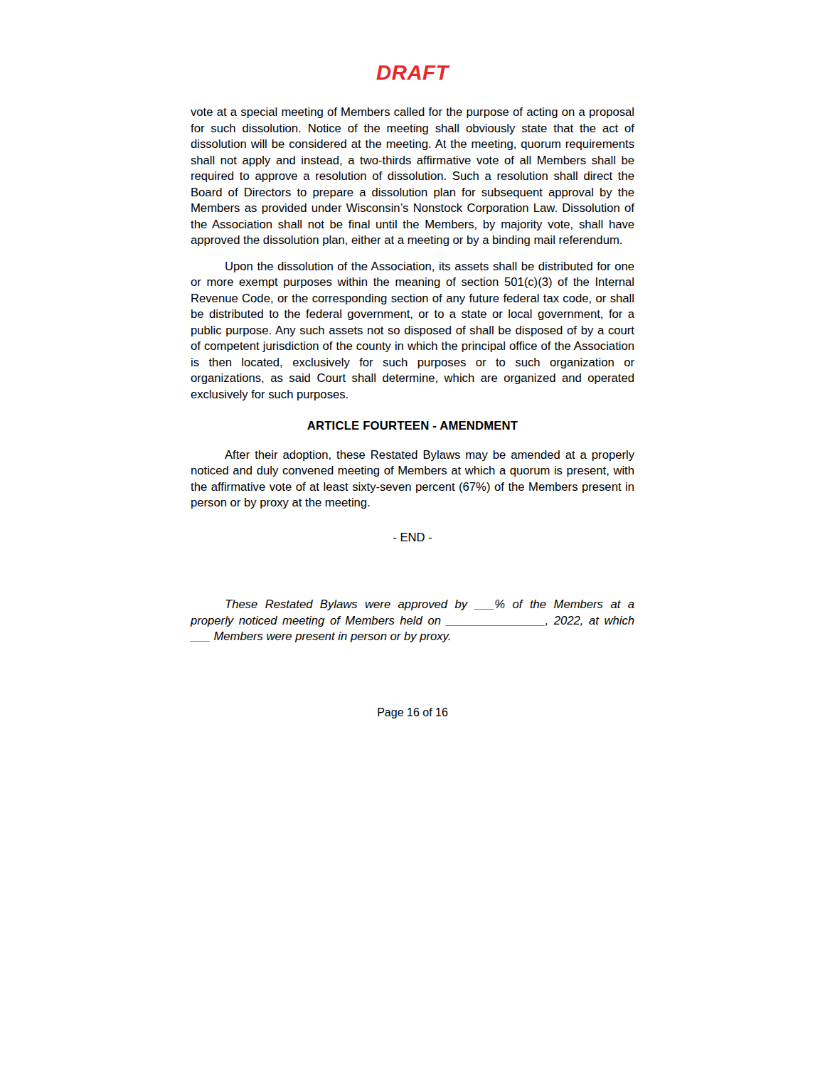DRAFT
vote at a special meeting of Members called for the purpose of acting on a proposal for such dissolution. Notice of the meeting shall obviously state that the act of dissolution will be considered at the meeting. At the meeting, quorum requirements shall not apply and instead, a two-thirds affirmative vote of all Members shall be required to approve a resolution of dissolution. Such a resolution shall direct the Board of Directors to prepare a dissolution plan for subsequent approval by the Members as provided under Wisconsin’s Nonstock Corporation Law. Dissolution of the Association shall not be final until the Members, by majority vote, shall have approved the dissolution plan, either at a meeting or by a binding mail referendum.
Upon the dissolution of the Association, its assets shall be distributed for one or more exempt purposes within the meaning of section 501(c)(3) of the Internal Revenue Code, or the corresponding section of any future federal tax code, or shall be distributed to the federal government, or to a state or local government, for a public purpose. Any such assets not so disposed of shall be disposed of by a court of competent jurisdiction of the county in which the principal office of the Association is then located, exclusively for such purposes or to such organization or organizations, as said Court shall determine, which are organized and operated exclusively for such purposes.
ARTICLE FOURTEEN - AMENDMENT
After their adoption, these Restated Bylaws may be amended at a properly noticed and duly convened meeting of Members at which a quorum is present, with the affirmative vote of at least sixty-seven percent (67%) of the Members present in person or by proxy at the meeting.
- END -
These Restated Bylaws were approved by ___% of the Members at a properly noticed meeting of Members held on _______________, 2022, at which ___ Members were present in person or by proxy.
Page 16 of 16